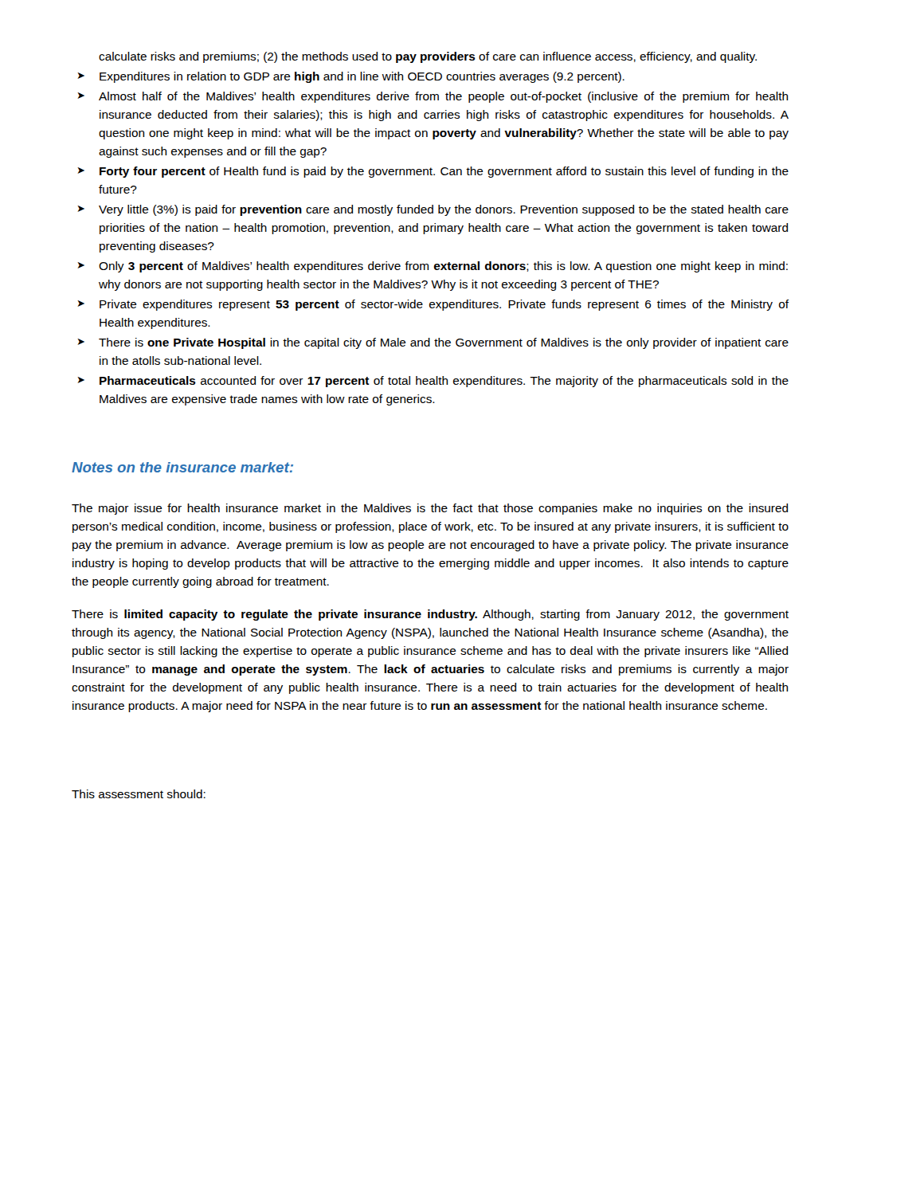calculate risks and premiums; (2) the methods used to pay providers of care can influence access, efficiency, and quality.
Expenditures in relation to GDP are high and in line with OECD countries averages (9.2 percent).
Almost half of the Maldives’ health expenditures derive from the people out-of-pocket (inclusive of the premium for health insurance deducted from their salaries); this is high and carries high risks of catastrophic expenditures for households. A question one might keep in mind: what will be the impact on poverty and vulnerability? Whether the state will be able to pay against such expenses and or fill the gap?
Forty four percent of Health fund is paid by the government. Can the government afford to sustain this level of funding in the future?
Very little (3%) is paid for prevention care and mostly funded by the donors. Prevention supposed to be the stated health care priorities of the nation – health promotion, prevention, and primary health care – What action the government is taken toward preventing diseases?
Only 3 percent of Maldives’ health expenditures derive from external donors; this is low. A question one might keep in mind: why donors are not supporting health sector in the Maldives? Why is it not exceeding 3 percent of THE?
Private expenditures represent 53 percent of sector-wide expenditures. Private funds represent 6 times of the Ministry of Health expenditures.
There is one Private Hospital in the capital city of Male and the Government of Maldives is the only provider of inpatient care in the atolls sub-national level.
Pharmaceuticals accounted for over 17 percent of total health expenditures. The majority of the pharmaceuticals sold in the Maldives are expensive trade names with low rate of generics.
Notes on the insurance market:
The major issue for health insurance market in the Maldives is the fact that those companies make no inquiries on the insured person’s medical condition, income, business or profession, place of work, etc. To be insured at any private insurers, it is sufficient to pay the premium in advance. Average premium is low as people are not encouraged to have a private policy. The private insurance industry is hoping to develop products that will be attractive to the emerging middle and upper incomes. It also intends to capture the people currently going abroad for treatment.
There is limited capacity to regulate the private insurance industry. Although, starting from January 2012, the government through its agency, the National Social Protection Agency (NSPA), launched the National Health Insurance scheme (Asandha), the public sector is still lacking the expertise to operate a public insurance scheme and has to deal with the private insurers like “Allied Insurance” to manage and operate the system. The lack of actuaries to calculate risks and premiums is currently a major constraint for the development of any public health insurance. There is a need to train actuaries for the development of health insurance products. A major need for NSPA in the near future is to run an assessment for the national health insurance scheme.
This assessment should: